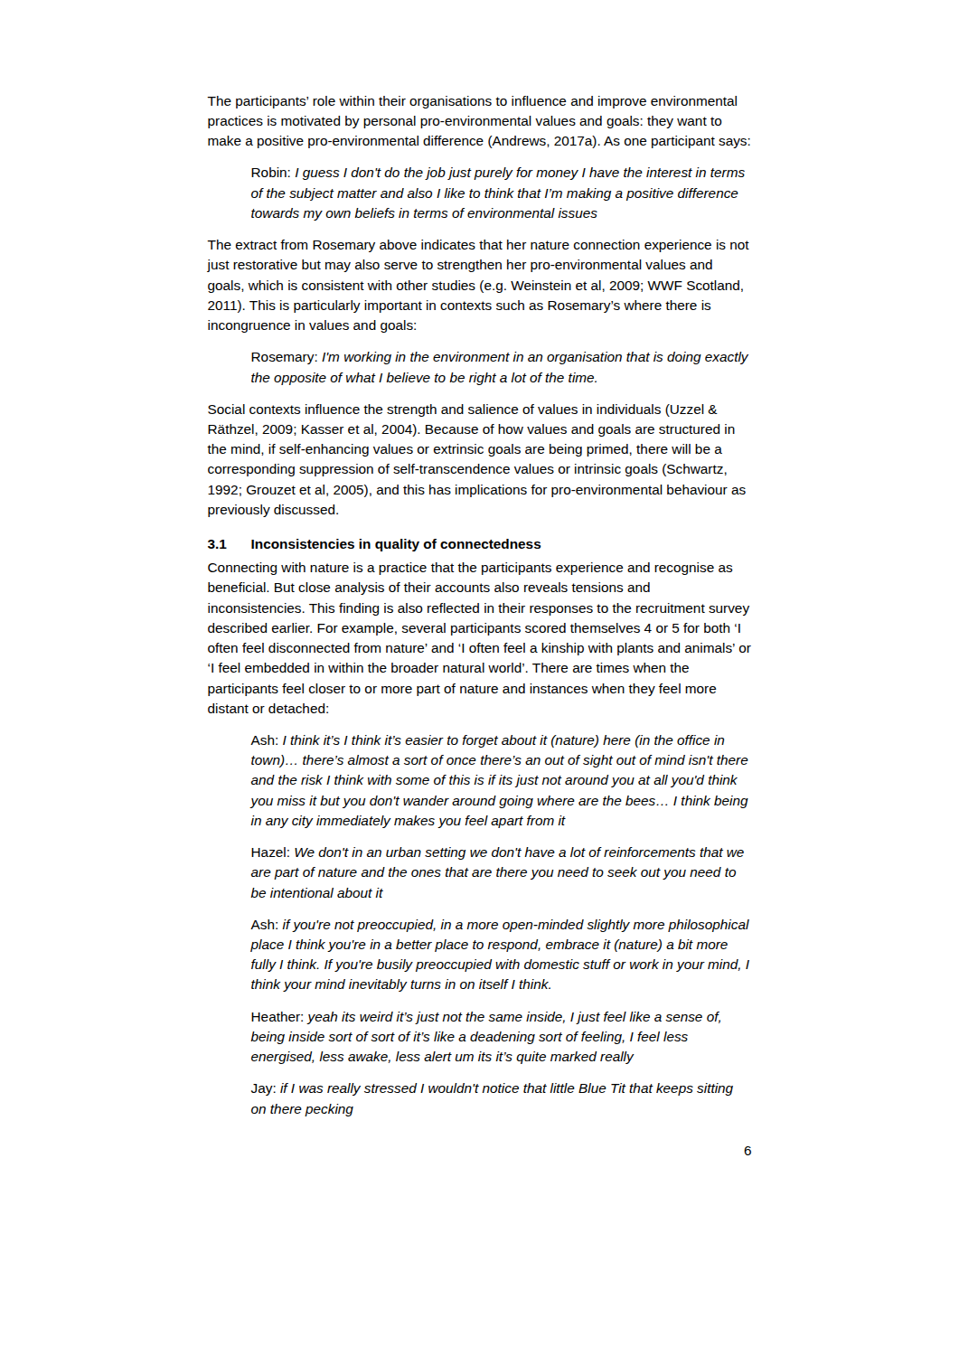The participants’ role within their organisations to influence and improve environmental practices is motivated by personal pro-environmental values and goals: they want to make a positive pro-environmental difference (Andrews, 2017a). As one participant says:
Robin: I guess I don't do the job just purely for money I have the interest in terms of the subject matter and also I like to think that I’m making a positive difference towards my own beliefs in terms of environmental issues
The extract from Rosemary above indicates that her nature connection experience is not just restorative but may also serve to strengthen her pro-environmental values and goals, which is consistent with other studies (e.g. Weinstein et al, 2009; WWF Scotland, 2011). This is particularly important in contexts such as Rosemary’s where there is incongruence in values and goals:
Rosemary: I'm working in the environment in an organisation that is doing exactly the opposite of what I believe to be right a lot of the time.
Social contexts influence the strength and salience of values in individuals (Uzzel & Räthzel, 2009; Kasser et al, 2004). Because of how values and goals are structured in the mind, if self-enhancing values or extrinsic goals are being primed, there will be a corresponding suppression of self-transcendence values or intrinsic goals (Schwartz, 1992; Grouzet et al, 2005), and this has implications for pro-environmental behaviour as previously discussed.
3.1 Inconsistencies in quality of connectedness
Connecting with nature is a practice that the participants experience and recognise as beneficial. But close analysis of their accounts also reveals tensions and inconsistencies. This finding is also reflected in their responses to the recruitment survey described earlier. For example, several participants scored themselves 4 or 5 for both ‘I often feel disconnected from nature’ and ‘I often feel a kinship with plants and animals’ or ‘I feel embedded in within the broader natural world’. There are times when the participants feel closer to or more part of nature and instances when they feel more distant or detached:
Ash: I think it’s I think it’s easier to forget about it (nature) here (in the office in town)… there’s almost a sort of once there’s an out of sight out of mind isn't there and the risk I think with some of this is if its just not around you at all you'd think you miss it but you don't wander around going where are the bees… I think being in any city immediately makes you feel apart from it
Hazel: We don't in an urban setting we don't have a lot of reinforcements that we are part of nature and the ones that are there you need to seek out you need to be intentional about it
Ash: if you're not preoccupied, in a more open-minded slightly more philosophical place I think you're in a better place to respond, embrace it (nature) a bit more fully I think. If you're busily preoccupied with domestic stuff or work in your mind, I think your mind inevitably turns in on itself I think.
Heather: yeah its weird it’s just not the same inside, I just feel like a sense of, being inside sort of sort of it’s like a deadening sort of feeling, I feel less energised, less awake, less alert um its it’s quite marked really
Jay: if I was really stressed I wouldn't notice that little Blue Tit that keeps sitting on there pecking
6